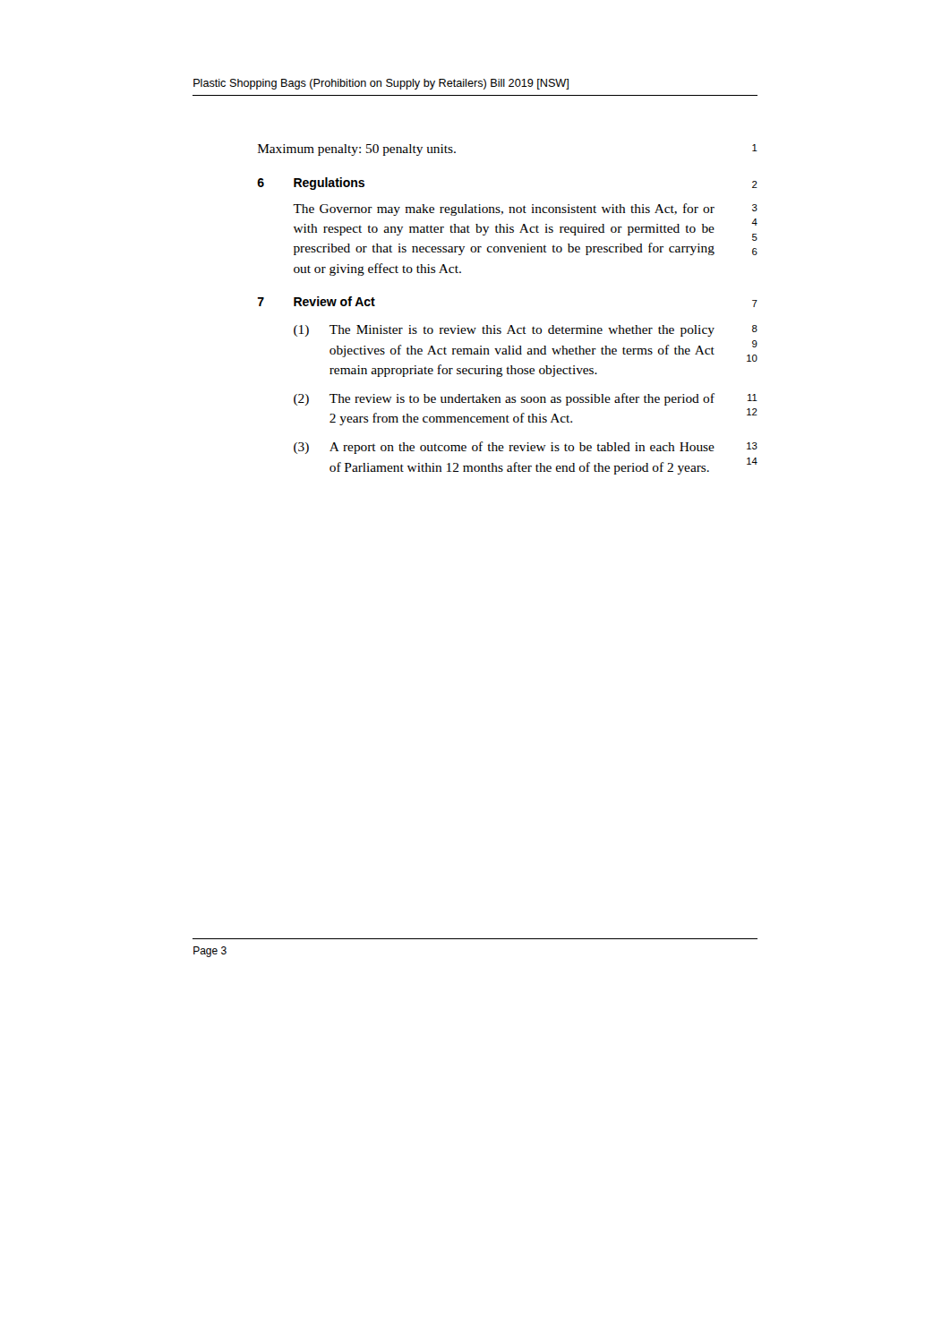Plastic Shopping Bags (Prohibition on Supply by Retailers) Bill 2019 [NSW]
Maximum penalty: 50 penalty units.
1
6
Regulations
2
The Governor may make regulations, not inconsistent with this Act, for or with respect to any matter that by this Act is required or permitted to be prescribed or that is necessary or convenient to be prescribed for carrying out or giving effect to this Act.
3
4
5
6
7
Review of Act
7
(1)
The Minister is to review this Act to determine whether the policy objectives of the Act remain valid and whether the terms of the Act remain appropriate for securing those objectives.
8
9
10
(2)
The review is to be undertaken as soon as possible after the period of 2 years from the commencement of this Act.
11
12
(3)
A report on the outcome of the review is to be tabled in each House of Parliament within 12 months after the end of the period of 2 years.
13
14
Page 3